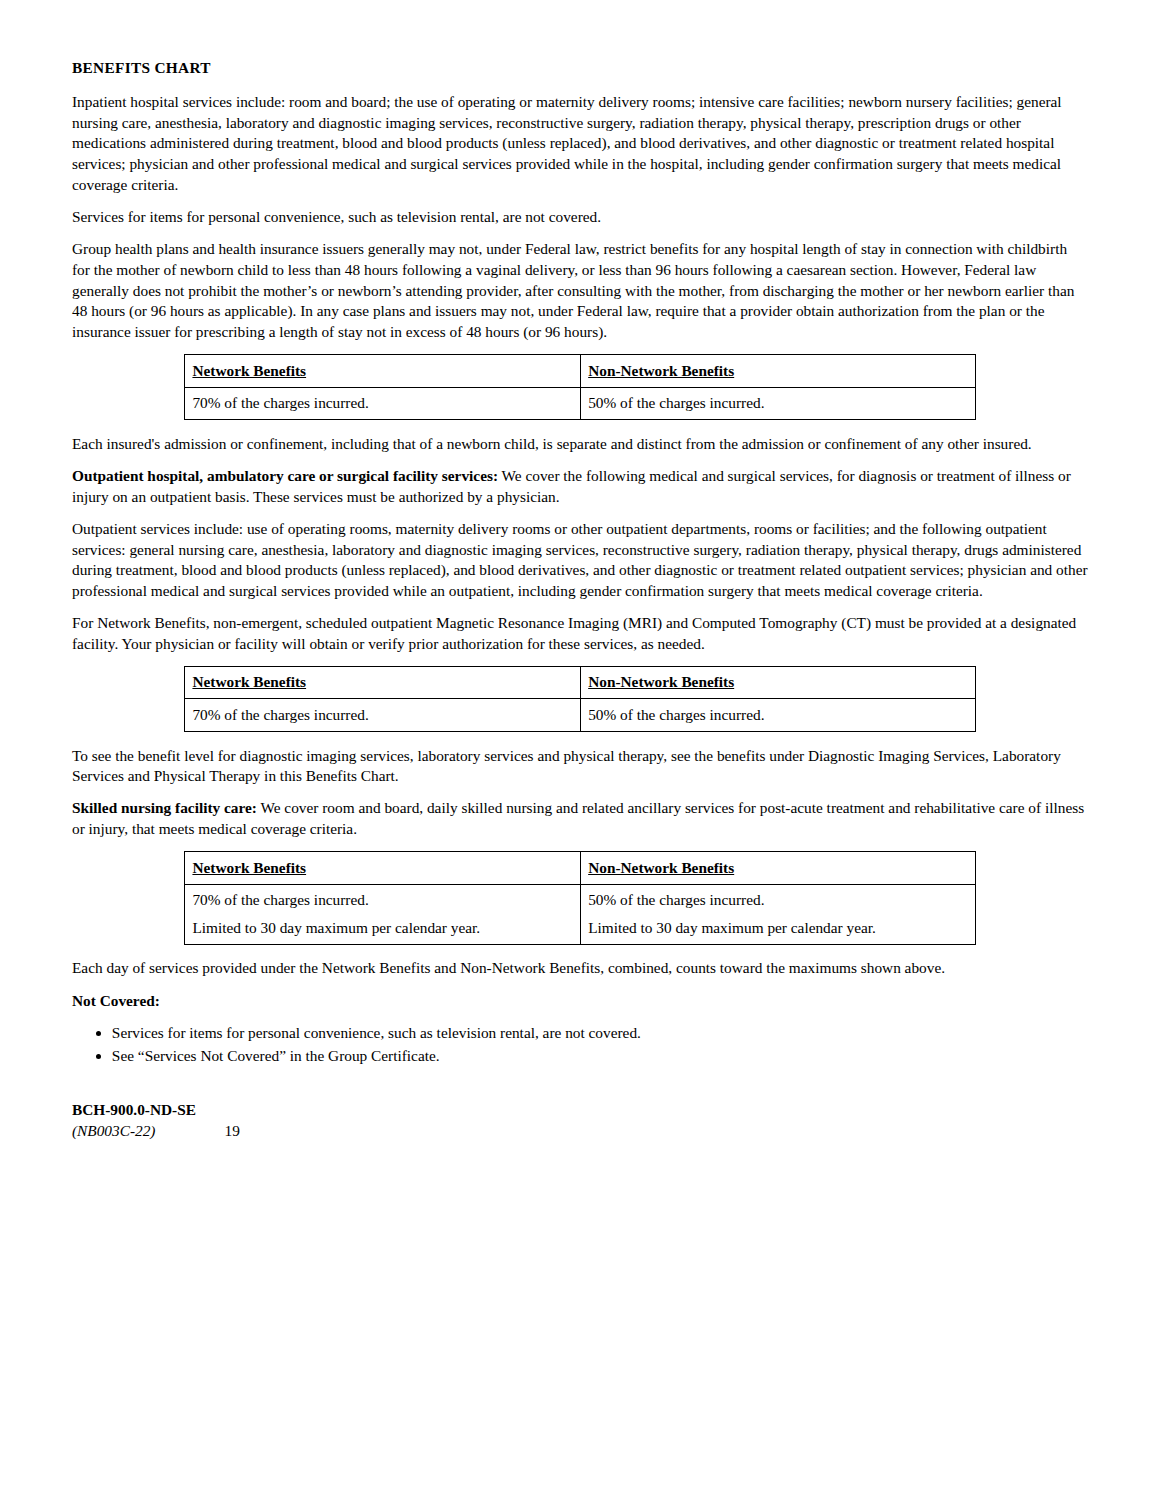BENEFITS CHART
Inpatient hospital services include: room and board; the use of operating or maternity delivery rooms; intensive care facilities; newborn nursery facilities; general nursing care, anesthesia, laboratory and diagnostic imaging services, reconstructive surgery, radiation therapy, physical therapy, prescription drugs or other medications administered during treatment, blood and blood products (unless replaced), and blood derivatives, and other diagnostic or treatment related hospital services; physician and other professional medical and surgical services provided while in the hospital, including gender confirmation surgery that meets medical coverage criteria.
Services for items for personal convenience, such as television rental, are not covered.
Group health plans and health insurance issuers generally may not, under Federal law, restrict benefits for any hospital length of stay in connection with childbirth for the mother of newborn child to less than 48 hours following a vaginal delivery, or less than 96 hours following a caesarean section. However, Federal law generally does not prohibit the mother’s or newborn’s attending provider, after consulting with the mother, from discharging the mother or her newborn earlier than 48 hours (or 96 hours as applicable). In any case plans and issuers may not, under Federal law, require that a provider obtain authorization from the plan or the insurance issuer for prescribing a length of stay not in excess of 48 hours (or 96 hours).
| Network Benefits | Non-Network Benefits |
| --- | --- |
| 70% of the charges incurred. | 50% of the charges incurred. |
Each insured's admission or confinement, including that of a newborn child, is separate and distinct from the admission or confinement of any other insured.
Outpatient hospital, ambulatory care or surgical facility services: We cover the following medical and surgical services, for diagnosis or treatment of illness or injury on an outpatient basis. These services must be authorized by a physician.
Outpatient services include: use of operating rooms, maternity delivery rooms or other outpatient departments, rooms or facilities; and the following outpatient services: general nursing care, anesthesia, laboratory and diagnostic imaging services, reconstructive surgery, radiation therapy, physical therapy, drugs administered during treatment, blood and blood products (unless replaced), and blood derivatives, and other diagnostic or treatment related outpatient services; physician and other professional medical and surgical services provided while an outpatient, including gender confirmation surgery that meets medical coverage criteria.
For Network Benefits, non-emergent, scheduled outpatient Magnetic Resonance Imaging (MRI) and Computed Tomography (CT) must be provided at a designated facility. Your physician or facility will obtain or verify prior authorization for these services, as needed.
| Network Benefits | Non-Network Benefits |
| --- | --- |
| 70% of the charges incurred. | 50% of the charges incurred. |
To see the benefit level for diagnostic imaging services, laboratory services and physical therapy, see the benefits under Diagnostic Imaging Services, Laboratory Services and Physical Therapy in this Benefits Chart.
Skilled nursing facility care: We cover room and board, daily skilled nursing and related ancillary services for post-acute treatment and rehabilitative care of illness or injury, that meets medical coverage criteria.
| Network Benefits | Non-Network Benefits |
| --- | --- |
| 70% of the charges incurred. Limited to 30 day maximum per calendar year. | 50% of the charges incurred. Limited to 30 day maximum per calendar year. |
Each day of services provided under the Network Benefits and Non-Network Benefits, combined, counts toward the maximums shown above.
Not Covered:
Services for items for personal convenience, such as television rental, are not covered.
See “Services Not Covered” in the Group Certificate.
BCH-900.0-ND-SE
(NB003C-22) 19